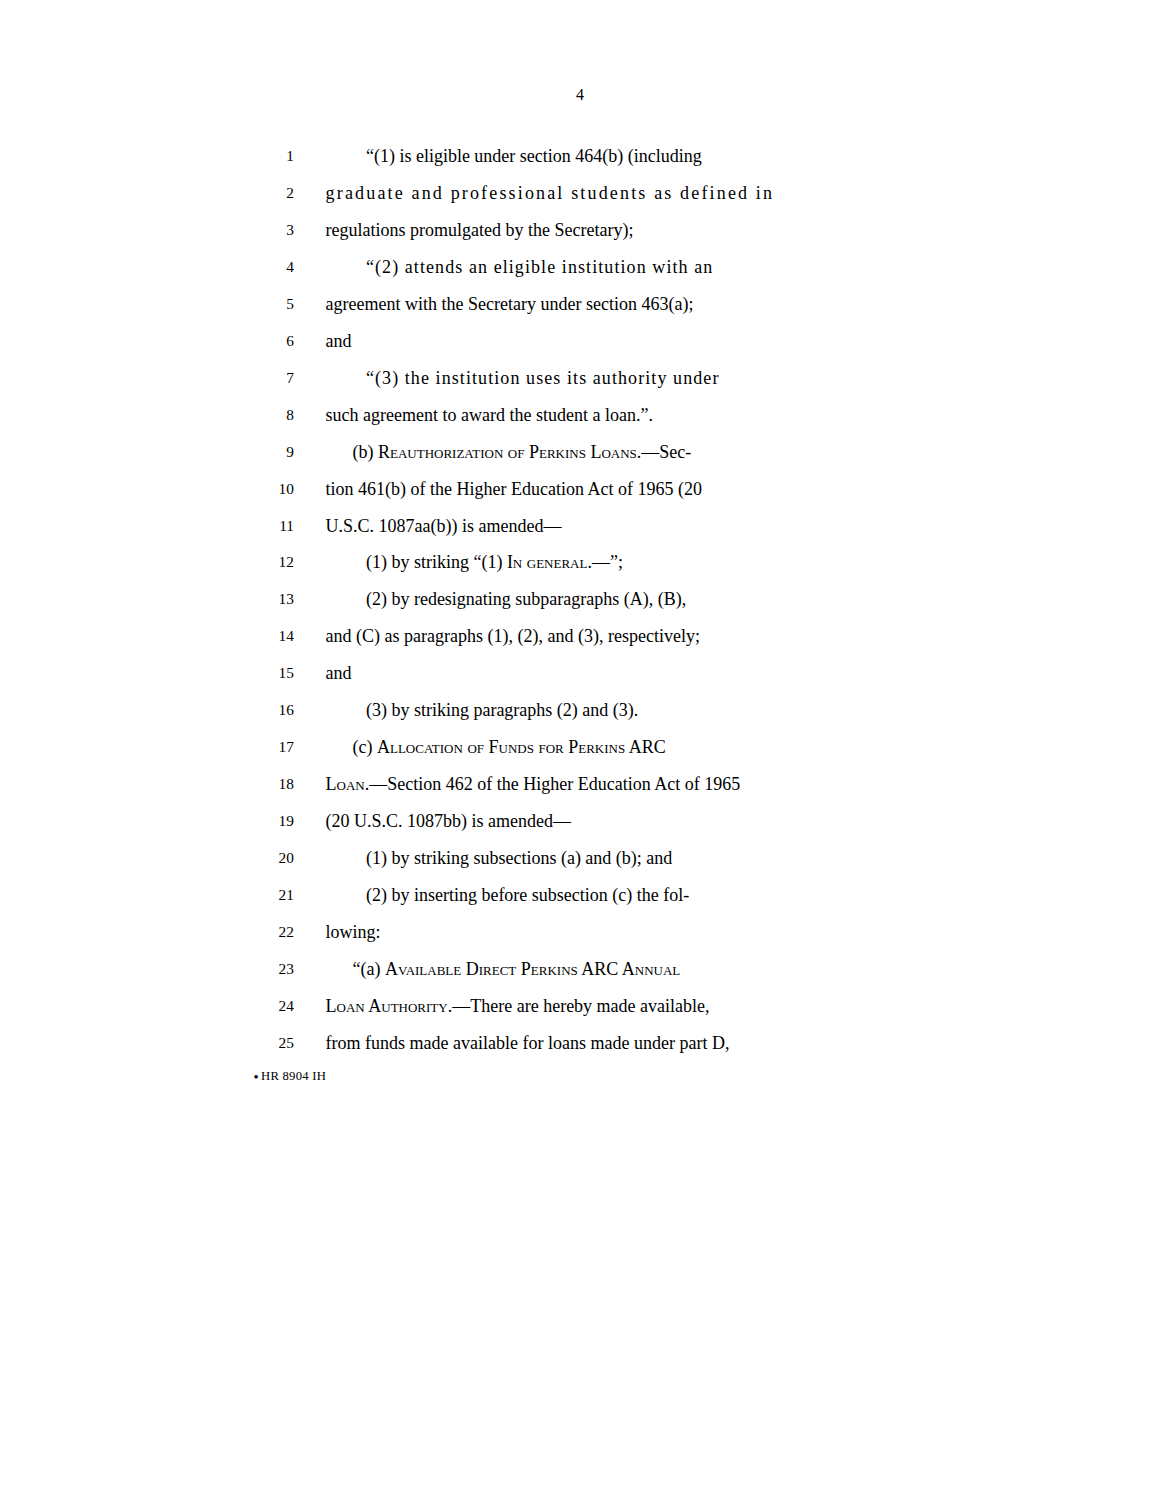4
“(1) is eligible under section 464(b) (including
graduate and professional students as defined in
regulations promulgated by the Secretary);
“(2) attends an eligible institution with an
agreement with the Secretary under section 463(a);
and
“(3) the institution uses its authority under
such agreement to award the student a loan.”.
(b) Reauthorization of Perkins Loans.—Sec-
tion 461(b) of the Higher Education Act of 1965 (20
U.S.C. 1087aa(b)) is amended—
(1) by striking “(1) In general.—”;
(2) by redesignating subparagraphs (A), (B),
and (C) as paragraphs (1), (2), and (3), respectively;
and
(3) by striking paragraphs (2) and (3).
(c) Allocation of Funds for Perkins ARC
Loan.—Section 462 of the Higher Education Act of 1965
(20 U.S.C. 1087bb) is amended—
(1) by striking subsections (a) and (b); and
(2) by inserting before subsection (c) the fol-
lowing:
“(a) Available Direct Perkins ARC Annual
Loan Authority.—There are hereby made available,
from funds made available for loans made under part D,
•HR 8904 IH